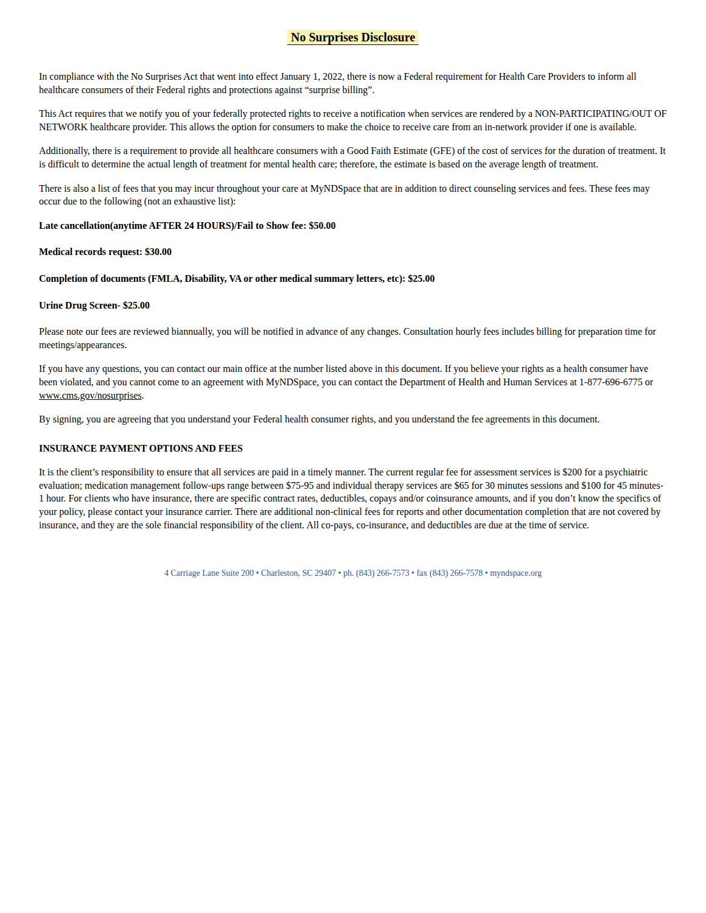No Surprises Disclosure
In compliance with the No Surprises Act that went into effect January 1, 2022, there is now a Federal requirement for Health Care Providers to inform all healthcare consumers of their Federal rights and protections against “surprise billing”.
This Act requires that we notify you of your federally protected rights to receive a notification when services are rendered by a NON-PARTICIPATING/OUT OF NETWORK healthcare provider. This allows the option for consumers to make the choice to receive care from an in-network provider if one is available.
Additionally, there is a requirement to provide all healthcare consumers with a Good Faith Estimate (GFE) of the cost of services for the duration of treatment. It is difficult to determine the actual length of treatment for mental health care; therefore, the estimate is based on the average length of treatment.
There is also a list of fees that you may incur throughout your care at MyNDSpace that are in addition to direct counseling services and fees. These fees may occur due to the following (not an exhaustive list):
Late cancellation(anytime AFTER 24 HOURS)/Fail to Show fee: $50.00
Medical records request: $30.00
Completion of documents (FMLA, Disability, VA or other medical summary letters, etc): $25.00
Urine Drug Screen- $25.00
Please note our fees are reviewed biannually, you will be notified in advance of any changes. Consultation hourly fees includes billing for preparation time for meetings/appearances.
If you have any questions, you can contact our main office at the number listed above in this document. If you believe your rights as a health consumer have been violated, and you cannot come to an agreement with MyNDSpace, you can contact the Department of Health and Human Services at 1-877-696-6775 or www.cms.gov/nosurprises.
By signing, you are agreeing that you understand your Federal health consumer rights, and you understand the fee agreements in this document.
INSURANCE PAYMENT OPTIONS AND FEES
It is the client’s responsibility to ensure that all services are paid in a timely manner. The current regular fee for assessment services is $200 for a psychiatric evaluation; medication management follow-ups range between $75-95 and individual therapy services are $65 for 30 minutes sessions and $100 for 45 minutes-1 hour. For clients who have insurance, there are specific contract rates, deductibles, copays and/or coinsurance amounts, and if you don’t know the specifics of your policy, please contact your insurance carrier. There are additional non-clinical fees for reports and other documentation completion that are not covered by insurance, and they are the sole financial responsibility of the client. All co-pays, co-insurance, and deductibles are due at the time of service.
4 Carriage Lane Suite 200 • Charleston, SC 29407 • ph. (843) 266-7573 • fax (843) 266-7578 • myndspace.org